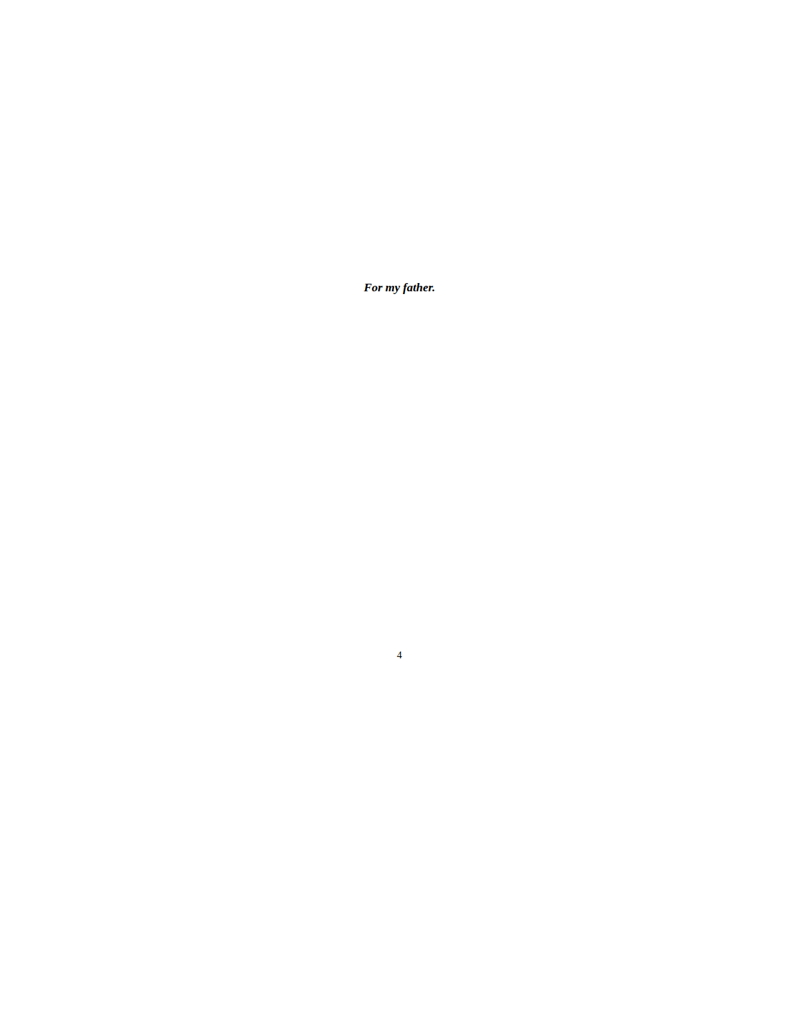For my father.
4